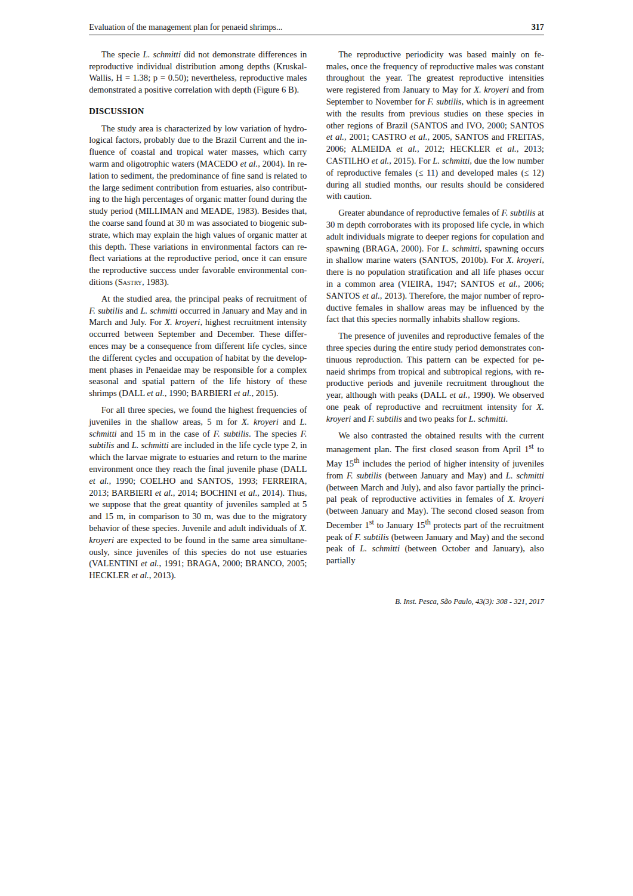Evaluation of the management plan for penaeid shrimps... 317
The specie L. schmitti did not demonstrate differences in reproductive individual distribution among depths (Kruskal-Wallis, H = 1.38; p = 0.50); nevertheless, reproductive males demonstrated a positive correlation with depth (Figure 6 B).
DISCUSSION
The study area is characterized by low variation of hydrological factors, probably due to the Brazil Current and the influence of coastal and tropical water masses, which carry warm and oligotrophic waters (MACEDO et al., 2004). In relation to sediment, the predominance of fine sand is related to the large sediment contribution from estuaries, also contributing to the high percentages of organic matter found during the study period (MILLIMAN and MEADE, 1983). Besides that, the coarse sand found at 30 m was associated to biogenic substrate, which may explain the high values of organic matter at this depth. These variations in environmental factors can reflect variations at the reproductive period, once it can ensure the reproductive success under favorable environmental conditions (Sastry, 1983).
At the studied area, the principal peaks of recruitment of F. subtilis and L. schmitti occurred in January and May and in March and July. For X. kroyeri, highest recruitment intensity occurred between September and December. These differences may be a consequence from different life cycles, since the different cycles and occupation of habitat by the development phases in Penaeidae may be responsible for a complex seasonal and spatial pattern of the life history of these shrimps (DALL et al., 1990; BARBIERI et al., 2015).
For all three species, we found the highest frequencies of juveniles in the shallow areas, 5 m for X. kroyeri and L. schmitti and 15 m in the case of F. subtilis. The species F. subtilis and L. schmitti are included in the life cycle type 2, in which the larvae migrate to estuaries and return to the marine environment once they reach the final juvenile phase (DALL et al., 1990; COELHO and SANTOS, 1993; FERREIRA, 2013; BARBIERI et al., 2014; BOCHINI et al., 2014). Thus, we suppose that the great quantity of juveniles sampled at 5 and 15 m, in comparison to 30 m, was due to the migratory behavior of these species. Juvenile and adult individuals of X. kroyeri are expected to be found in the same area simultaneously, since juveniles of this species do not use estuaries (VALENTINI et al., 1991; BRAGA, 2000; BRANCO, 2005; HECKLER et al., 2013).
The reproductive periodicity was based mainly on females, once the frequency of reproductive males was constant throughout the year. The greatest reproductive intensities were registered from January to May for X. kroyeri and from September to November for F. subtilis, which is in agreement with the results from previous studies on these species in other regions of Brazil (SANTOS and IVO, 2000; SANTOS et al., 2001; CASTRO et al., 2005, SANTOS and FREITAS, 2006; ALMEIDA et al., 2012; HECKLER et al., 2013; CASTILHO et al., 2015). For L. schmitti, due the low number of reproductive females (≤ 11) and developed males (≤ 12) during all studied months, our results should be considered with caution.
Greater abundance of reproductive females of F. subtilis at 30 m depth corroborates with its proposed life cycle, in which adult individuals migrate to deeper regions for copulation and spawning (BRAGA, 2000). For L. schmitti, spawning occurs in shallow marine waters (SANTOS, 2010b). For X. kroyeri, there is no population stratification and all life phases occur in a common area (VIEIRA, 1947; SANTOS et al., 2006; SANTOS et al., 2013). Therefore, the major number of reproductive females in shallow areas may be influenced by the fact that this species normally inhabits shallow regions.
The presence of juveniles and reproductive females of the three species during the entire study period demonstrates continuous reproduction. This pattern can be expected for penaeid shrimps from tropical and subtropical regions, with reproductive periods and juvenile recruitment throughout the year, although with peaks (DALL et al., 1990). We observed one peak of reproductive and recruitment intensity for X. kroyeri and F. subtilis and two peaks for L. schmitti.
We also contrasted the obtained results with the current management plan. The first closed season from April 1st to May 15th includes the period of higher intensity of juveniles from F. subtilis (between January and May) and L. schmitti (between March and July), and also favor partially the principal peak of reproductive activities in females of X. kroyeri (between January and May). The second closed season from December 1st to January 15th protects part of the recruitment peak of F. subtilis (between January and May) and the second peak of L. schmitti (between October and January), also partially
B. Inst. Pesca, São Paulo, 43(3): 308 - 321, 2017